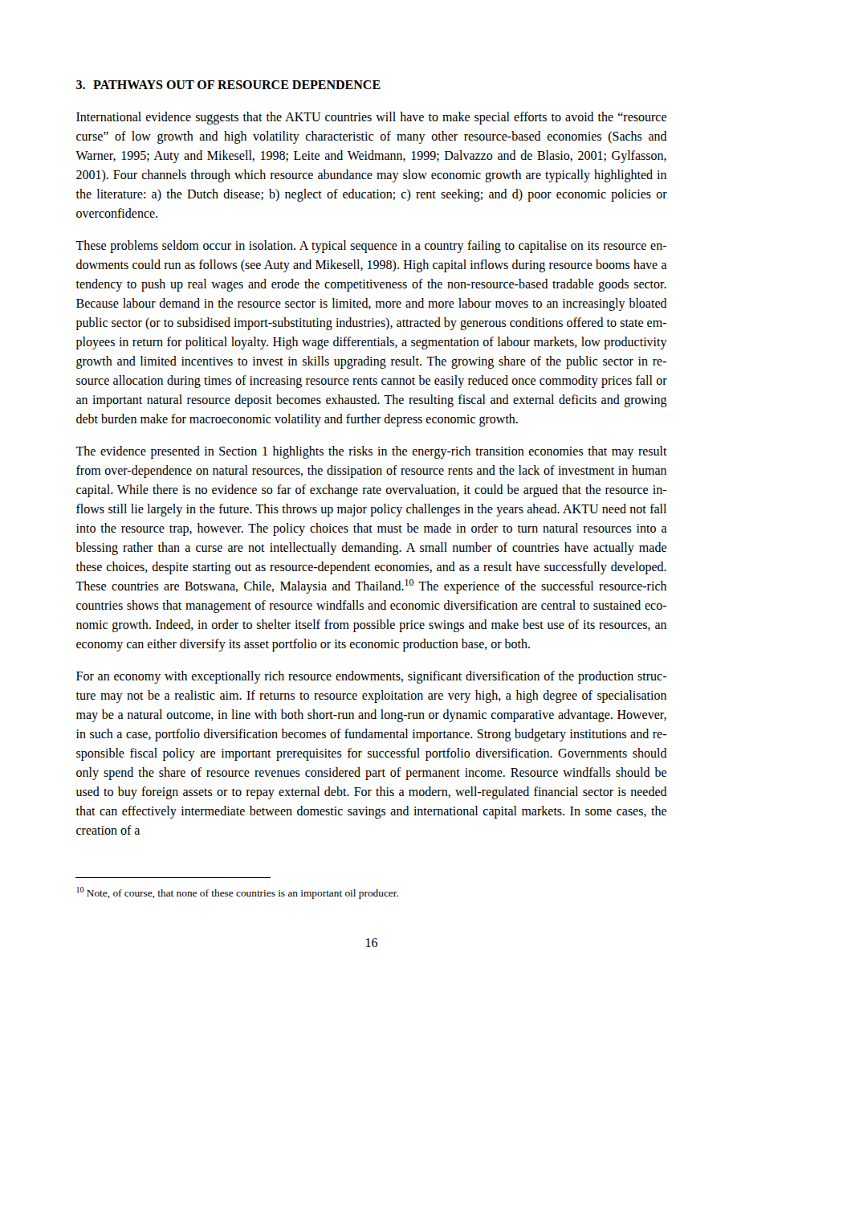3. PATHWAYS OUT OF RESOURCE DEPENDENCE
International evidence suggests that the AKTU countries will have to make special efforts to avoid the “resource curse” of low growth and high volatility characteristic of many other resource-based economies (Sachs and Warner, 1995; Auty and Mikesell, 1998; Leite and Weidmann, 1999; Dalvazzo and de Blasio, 2001; Gylfasson, 2001). Four channels through which resource abundance may slow economic growth are typically highlighted in the literature: a) the Dutch disease; b) neglect of education; c) rent seeking; and d) poor economic policies or overconfidence.
These problems seldom occur in isolation. A typical sequence in a country failing to capitalise on its resource endowments could run as follows (see Auty and Mikesell, 1998). High capital inflows during resource booms have a tendency to push up real wages and erode the competitiveness of the non-resource-based tradable goods sector. Because labour demand in the resource sector is limited, more and more labour moves to an increasingly bloated public sector (or to subsidised import-substituting industries), attracted by generous conditions offered to state employees in return for political loyalty. High wage differentials, a segmentation of labour markets, low productivity growth and limited incentives to invest in skills upgrading result. The growing share of the public sector in resource allocation during times of increasing resource rents cannot be easily reduced once commodity prices fall or an important natural resource deposit becomes exhausted. The resulting fiscal and external deficits and growing debt burden make for macroeconomic volatility and further depress economic growth.
The evidence presented in Section 1 highlights the risks in the energy-rich transition economies that may result from over-dependence on natural resources, the dissipation of resource rents and the lack of investment in human capital. While there is no evidence so far of exchange rate overvaluation, it could be argued that the resource inflows still lie largely in the future. This throws up major policy challenges in the years ahead. AKTU need not fall into the resource trap, however. The policy choices that must be made in order to turn natural resources into a blessing rather than a curse are not intellectually demanding. A small number of countries have actually made these choices, despite starting out as resource-dependent economies, and as a result have successfully developed. These countries are Botswana, Chile, Malaysia and Thailand.10 The experience of the successful resource-rich countries shows that management of resource windfalls and economic diversification are central to sustained economic growth. Indeed, in order to shelter itself from possible price swings and make best use of its resources, an economy can either diversify its asset portfolio or its economic production base, or both.
For an economy with exceptionally rich resource endowments, significant diversification of the production structure may not be a realistic aim. If returns to resource exploitation are very high, a high degree of specialisation may be a natural outcome, in line with both short-run and long-run or dynamic comparative advantage. However, in such a case, portfolio diversification becomes of fundamental importance. Strong budgetary institutions and responsible fiscal policy are important prerequisites for successful portfolio diversification. Governments should only spend the share of resource revenues considered part of permanent income. Resource windfalls should be used to buy foreign assets or to repay external debt. For this a modern, well-regulated financial sector is needed that can effectively intermediate between domestic savings and international capital markets. In some cases, the creation of a
10 Note, of course, that none of these countries is an important oil producer.
16